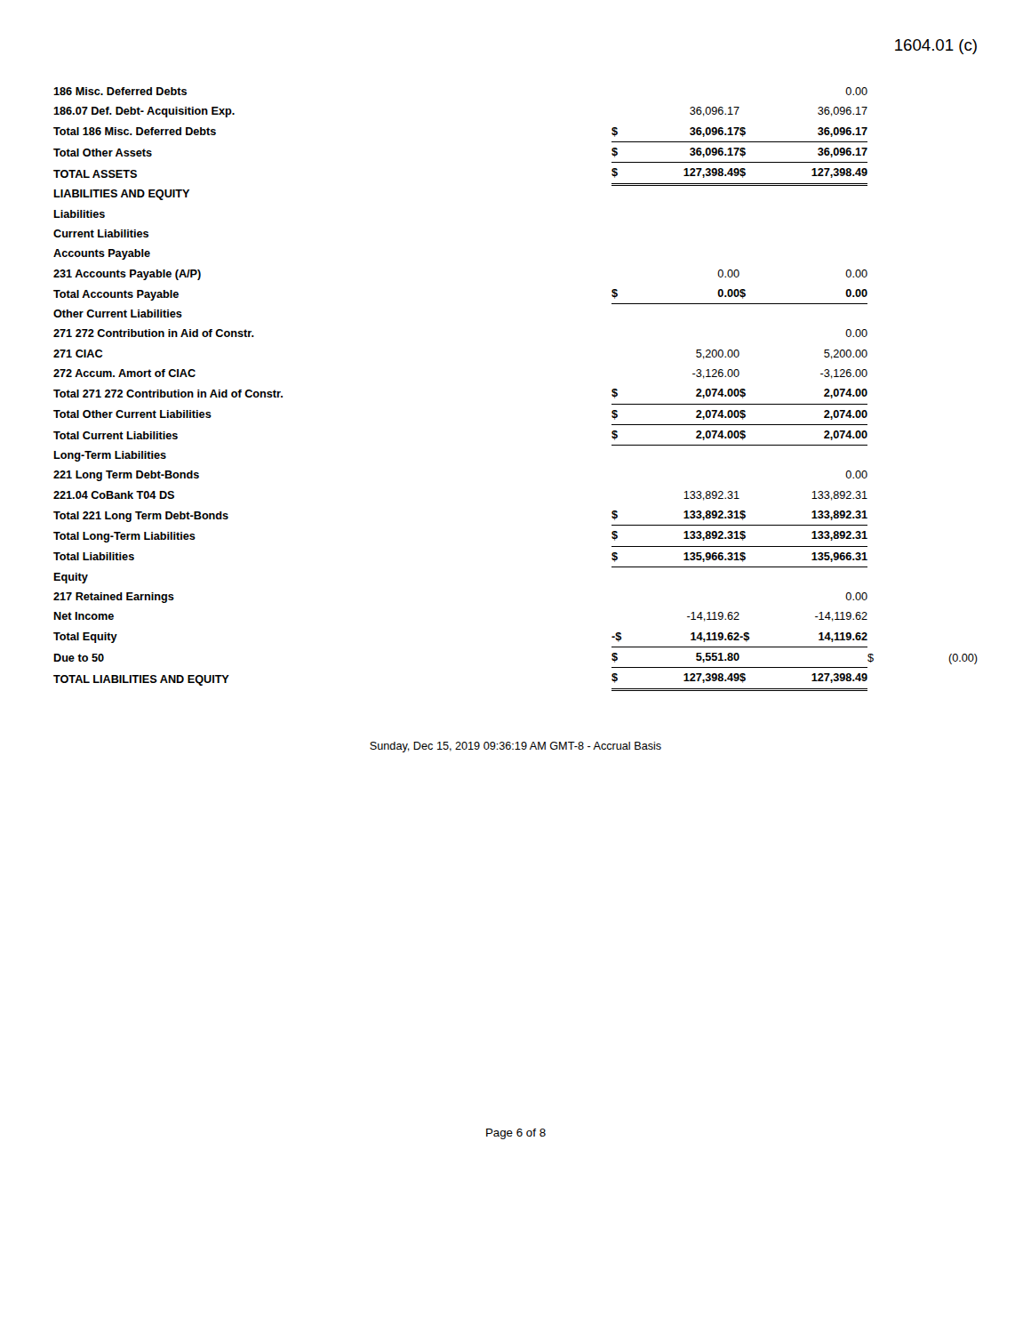1604.01 (c)
| 186 Misc. Deferred Debts | | | | 0.00 | | |
| 186.07 Def. Debt- Acquisition Exp. | | 36,096.17 | | 36,096.17 | | |
| Total 186 Misc. Deferred Debts | $ | 36,096.17 | $ | 36,096.17 | | |
| Total Other Assets | $ | 36,096.17 | $ | 36,096.17 | | |
| TOTAL ASSETS | $ | 127,398.49 | $ | 127,398.49 | | |
| LIABILITIES AND EQUITY | | | | | | |
| Liabilities | | | | | | |
| Current Liabilities | | | | | | |
| Accounts Payable | | | | | | |
| 231 Accounts Payable (A/P) | | 0.00 | | 0.00 | | |
| Total Accounts Payable | $ | 0.00 | $ | 0.00 | | |
| Other Current Liabilities | | | | | | |
| 271 272 Contribution in Aid of Constr. | | | | 0.00 | | |
| 271 CIAC | | 5,200.00 | | 5,200.00 | | |
| 272 Accum. Amort of CIAC | | -3,126.00 | | -3,126.00 | | |
| Total 271 272 Contribution in Aid of Constr. | $ | 2,074.00 | $ | 2,074.00 | | |
| Total Other Current Liabilities | $ | 2,074.00 | $ | 2,074.00 | | |
| Total Current Liabilities | $ | 2,074.00 | $ | 2,074.00 | | |
| Long-Term Liabilities | | | | | | |
| 221 Long Term Debt-Bonds | | | | 0.00 | | |
| 221.04 CoBank T04 DS | | 133,892.31 | | 133,892.31 | | |
| Total 221 Long Term Debt-Bonds | $ | 133,892.31 | $ | 133,892.31 | | |
| Total Long-Term Liabilities | $ | 133,892.31 | $ | 133,892.31 | | |
| Total Liabilities | $ | 135,966.31 | $ | 135,966.31 | | |
| Equity | | | | | | |
| 217 Retained Earnings | | | | 0.00 | | |
| Net Income | | -14,119.62 | | -14,119.62 | | |
| Total Equity | -$ | 14,119.62 | -$ | 14,119.62 | | |
| Due to 50 | $ | 5,551.80 | | | $ | (0.00) |
| TOTAL LIABILITIES AND EQUITY | $ | 127,398.49 | $ | 127,398.49 | | |
Sunday, Dec 15, 2019 09:36:19 AM GMT-8 - Accrual Basis
Page 6 of 8